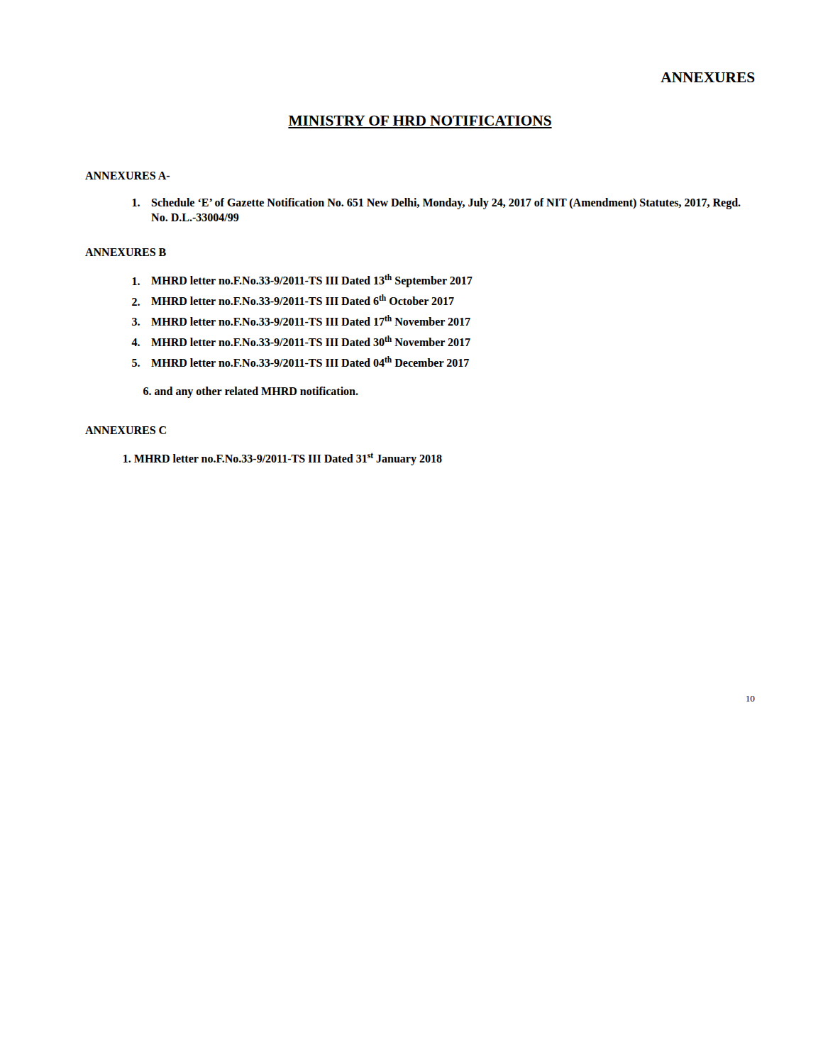ANNEXURES
MINISTRY OF HRD NOTIFICATIONS
ANNEXURES A-
Schedule ‘E’ of Gazette Notification No. 651 New Delhi, Monday, July 24, 2017 of NIT (Amendment) Statutes, 2017, Regd. No. D.L.-33004/99
ANNEXURES B
MHRD letter no.F.No.33-9/2011-TS III Dated 13th September 2017
MHRD letter no.F.No.33-9/2011-TS III Dated 6th October 2017
MHRD letter no.F.No.33-9/2011-TS III Dated 17th November 2017
MHRD letter no.F.No.33-9/2011-TS III Dated 30th November 2017
MHRD letter no.F.No.33-9/2011-TS III Dated 04th December 2017
6. and any other related MHRD notification.
ANNEXURES C
1. MHRD letter no.F.No.33-9/2011-TS III Dated 31st January 2018
10